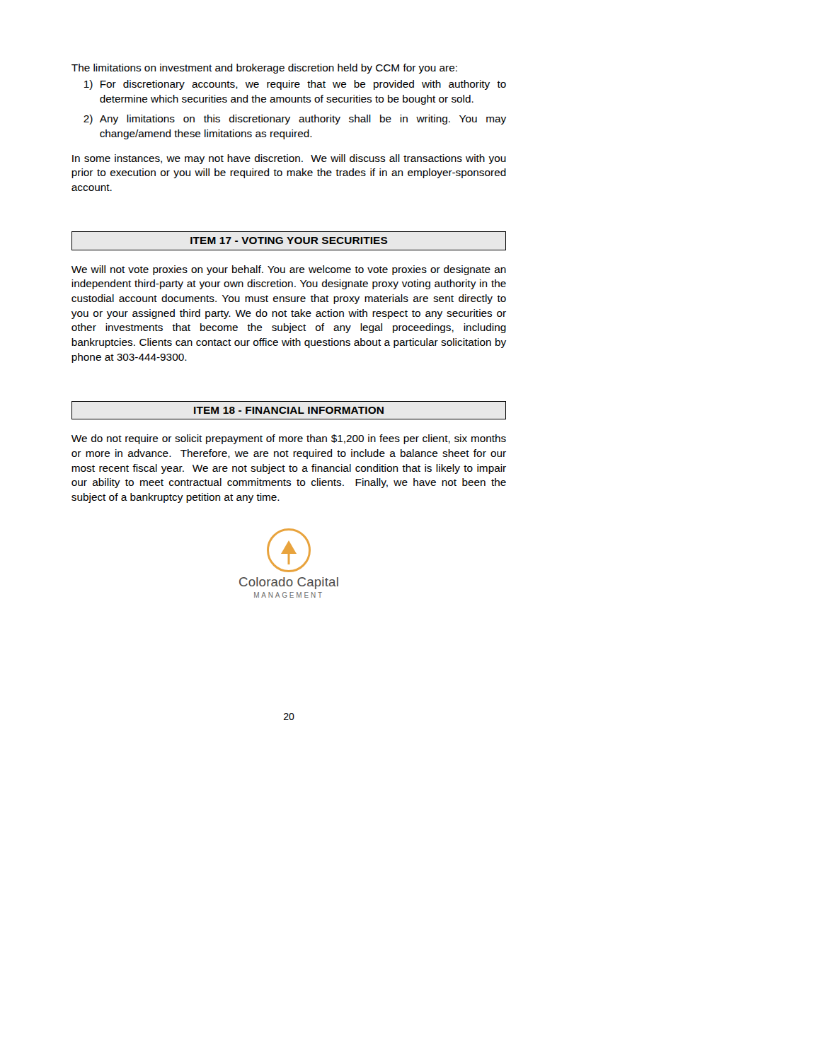The limitations on investment and brokerage discretion held by CCM for you are:
For discretionary accounts, we require that we be provided with authority to determine which securities and the amounts of securities to be bought or sold.
Any limitations on this discretionary authority shall be in writing. You may change/amend these limitations as required.
In some instances, we may not have discretion. We will discuss all transactions with you prior to execution or you will be required to make the trades if in an employer-sponsored account.
ITEM 17 - VOTING YOUR SECURITIES
We will not vote proxies on your behalf. You are welcome to vote proxies or designate an independent third-party at your own discretion. You designate proxy voting authority in the custodial account documents. You must ensure that proxy materials are sent directly to you or your assigned third party. We do not take action with respect to any securities or other investments that become the subject of any legal proceedings, including bankruptcies. Clients can contact our office with questions about a particular solicitation by phone at 303-444-9300.
ITEM 18 - FINANCIAL INFORMATION
We do not require or solicit prepayment of more than $1,200 in fees per client, six months or more in advance. Therefore, we are not required to include a balance sheet for our most recent fiscal year. We are not subject to a financial condition that is likely to impair our ability to meet contractual commitments to clients. Finally, we have not been the subject of a bankruptcy petition at any time.
Colorado Capital
MANAGEMENT
20